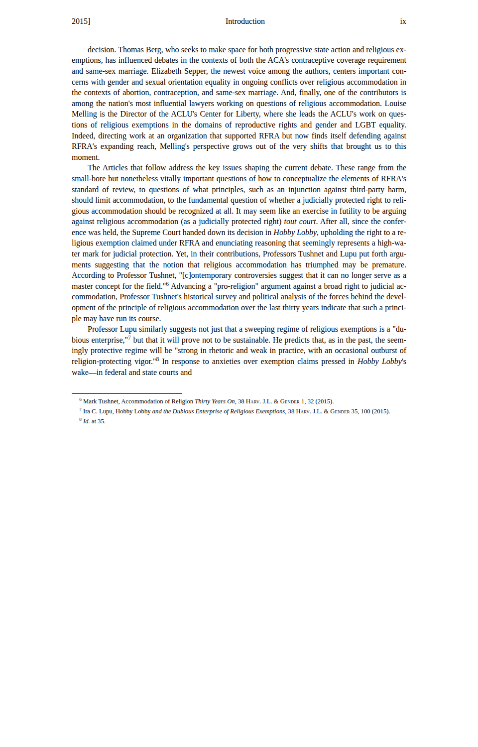2015] Introduction ix
decision. Thomas Berg, who seeks to make space for both progressive state action and religious exemptions, has influenced debates in the contexts of both the ACA's contraceptive coverage requirement and same-sex marriage. Elizabeth Sepper, the newest voice among the authors, centers important concerns with gender and sexual orientation equality in ongoing conflicts over religious accommodation in the contexts of abortion, contraception, and same-sex marriage. And, finally, one of the contributors is among the nation's most influential lawyers working on questions of religious accommodation. Louise Melling is the Director of the ACLU's Center for Liberty, where she leads the ACLU's work on questions of religious exemptions in the domains of reproductive rights and gender and LGBT equality. Indeed, directing work at an organization that supported RFRA but now finds itself defending against RFRA's expanding reach, Melling's perspective grows out of the very shifts that brought us to this moment.
The Articles that follow address the key issues shaping the current debate. These range from the small-bore but nonetheless vitally important questions of how to conceptualize the elements of RFRA's standard of review, to questions of what principles, such as an injunction against third-party harm, should limit accommodation, to the fundamental question of whether a judicially protected right to religious accommodation should be recognized at all. It may seem like an exercise in futility to be arguing against religious accommodation (as a judicially protected right) tout court. After all, since the conference was held, the Supreme Court handed down its decision in Hobby Lobby, upholding the right to a religious exemption claimed under RFRA and enunciating reasoning that seemingly represents a high-water mark for judicial protection. Yet, in their contributions, Professors Tushnet and Lupu put forth arguments suggesting that the notion that religious accommodation has triumphed may be premature. According to Professor Tushnet, "[c]ontemporary controversies suggest that it can no longer serve as a master concept for the field."6 Advancing a "pro-religion" argument against a broad right to judicial accommodation, Professor Tushnet's historical survey and political analysis of the forces behind the development of the principle of religious accommodation over the last thirty years indicate that such a principle may have run its course.
Professor Lupu similarly suggests not just that a sweeping regime of religious exemptions is a "dubious enterprise,"7 but that it will prove not to be sustainable. He predicts that, as in the past, the seemingly protective regime will be "strong in rhetoric and weak in practice, with an occasional outburst of religion-protecting vigor."8 In response to anxieties over exemption claims pressed in Hobby Lobby's wake—in federal and state courts and
6 Mark Tushnet, Accommodation of Religion Thirty Years On, 38 Harv. J.L. & Gender 1, 32 (2015).
7 Ira C. Lupu, Hobby Lobby and the Dubious Enterprise of Religious Exemptions, 38 Harv. J.L. & Gender 35, 100 (2015).
8 Id. at 35.